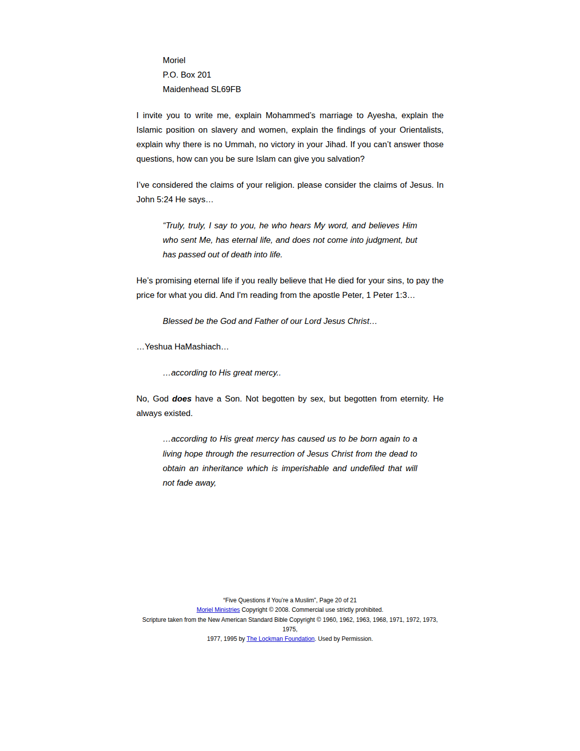Moriel
P.O. Box 201
Maidenhead SL69FB
I invite you to write me, explain Mohammed’s marriage to Ayesha, explain the Islamic position on slavery and women, explain the findings of your Orientalists, explain why there is no Ummah, no victory in your Jihad. If you can’t answer those questions, how can you be sure Islam can give you salvation?
I’ve considered the claims of your religion. please consider the claims of Jesus. In John 5:24 He says…
“Truly, truly, I say to you, he who hears My word, and believes Him who sent Me, has eternal life, and does not come into judgment, but has passed out of death into life.
He’s promising eternal life if you really believe that He died for your sins, to pay the price for what you did. And I'm reading from the apostle Peter, 1 Peter 1:3…
Blessed be the God and Father of our Lord Jesus Christ…
…Yeshua HaMashiach…
…according to His great mercy..
No, God does have a Son. Not begotten by sex, but begotten from eternity. He always existed.
…according to His great mercy has caused us to be born again to a living hope through the resurrection of Jesus Christ from the dead to obtain an inheritance which is imperishable and undefiled that will not fade away,
“Five Questions if You’re a Muslim”, Page 20 of 21
Moriel Ministries Copyright © 2008. Commercial use strictly prohibited.
Scripture taken from the New American Standard Bible Copyright © 1960, 1962, 1963, 1968, 1971, 1972, 1973, 1975,
1977, 1995 by The Lockman Foundation. Used by Permission.